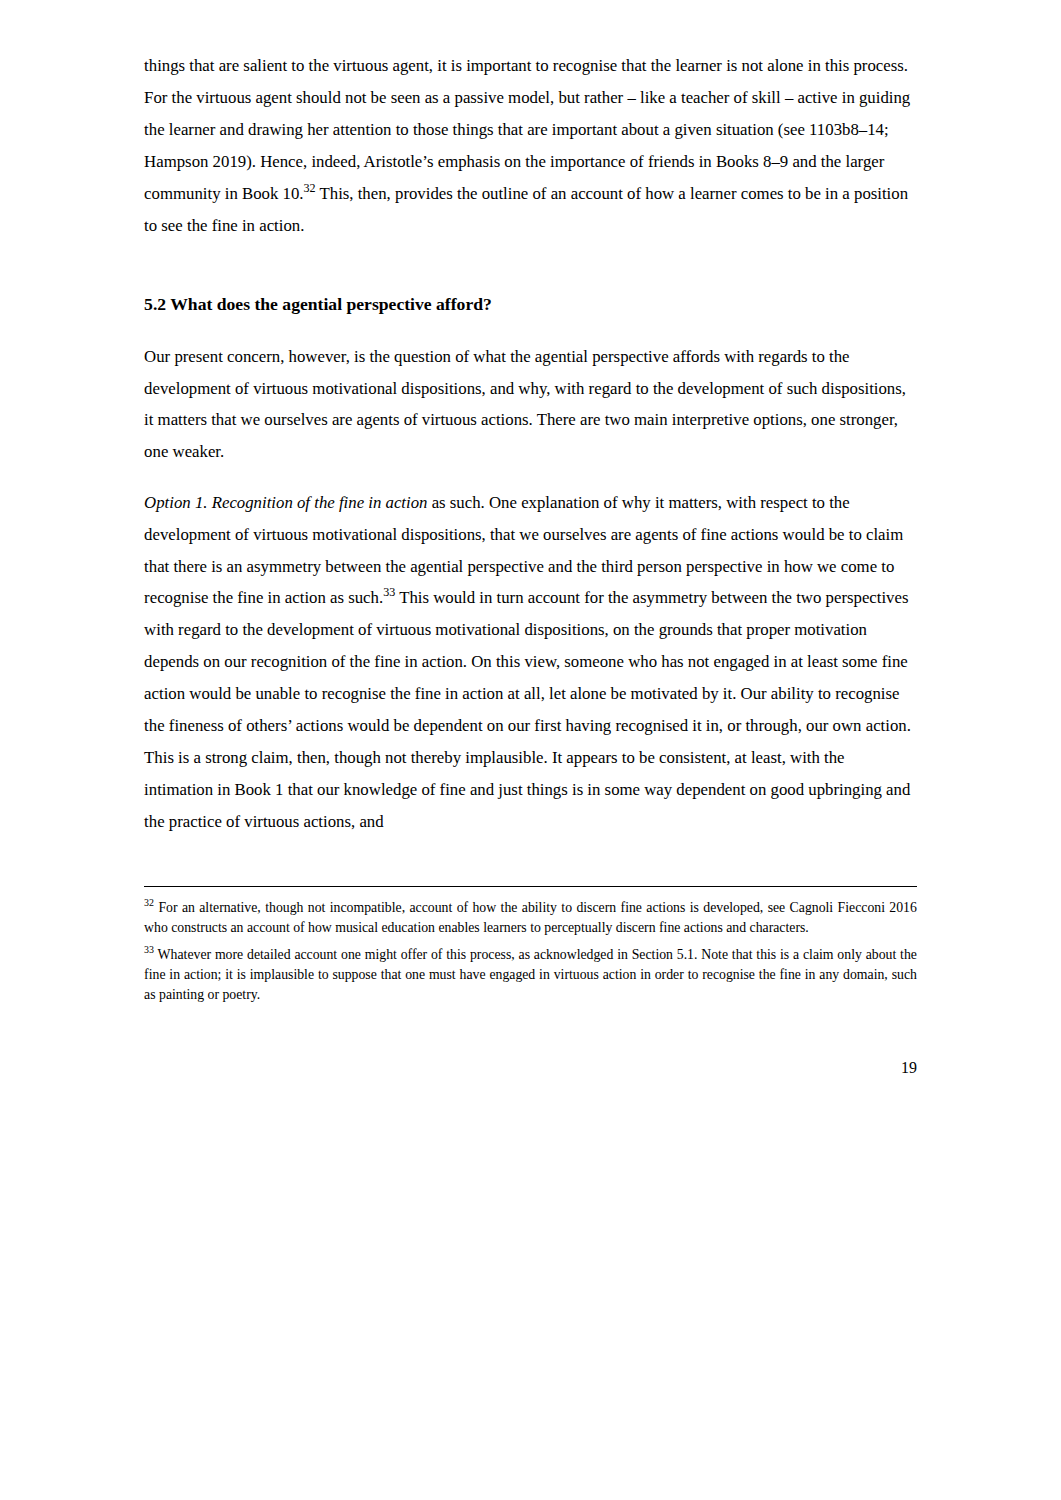things that are salient to the virtuous agent, it is important to recognise that the learner is not alone in this process. For the virtuous agent should not be seen as a passive model, but rather – like a teacher of skill – active in guiding the learner and drawing her attention to those things that are important about a given situation (see 1103b8–14; Hampson 2019). Hence, indeed, Aristotle’s emphasis on the importance of friends in Books 8–9 and the larger community in Book 10.32 This, then, provides the outline of an account of how a learner comes to be in a position to see the fine in action.
5.2 What does the agential perspective afford?
Our present concern, however, is the question of what the agential perspective affords with regards to the development of virtuous motivational dispositions, and why, with regard to the development of such dispositions, it matters that we ourselves are agents of virtuous actions. There are two main interpretive options, one stronger, one weaker.
Option 1. Recognition of the fine in action as such. One explanation of why it matters, with respect to the development of virtuous motivational dispositions, that we ourselves are agents of fine actions would be to claim that there is an asymmetry between the agential perspective and the third person perspective in how we come to recognise the fine in action as such.33 This would in turn account for the asymmetry between the two perspectives with regard to the development of virtuous motivational dispositions, on the grounds that proper motivation depends on our recognition of the fine in action. On this view, someone who has not engaged in at least some fine action would be unable to recognise the fine in action at all, let alone be motivated by it. Our ability to recognise the fineness of others’ actions would be dependent on our first having recognised it in, or through, our own action. This is a strong claim, then, though not thereby implausible. It appears to be consistent, at least, with the intimation in Book 1 that our knowledge of fine and just things is in some way dependent on good upbringing and the practice of virtuous actions, and
32 For an alternative, though not incompatible, account of how the ability to discern fine actions is developed, see Cagnoli Fiecconi 2016 who constructs an account of how musical education enables learners to perceptually discern fine actions and characters.
33 Whatever more detailed account one might offer of this process, as acknowledged in Section 5.1. Note that this is a claim only about the fine in action; it is implausible to suppose that one must have engaged in virtuous action in order to recognise the fine in any domain, such as painting or poetry.
19